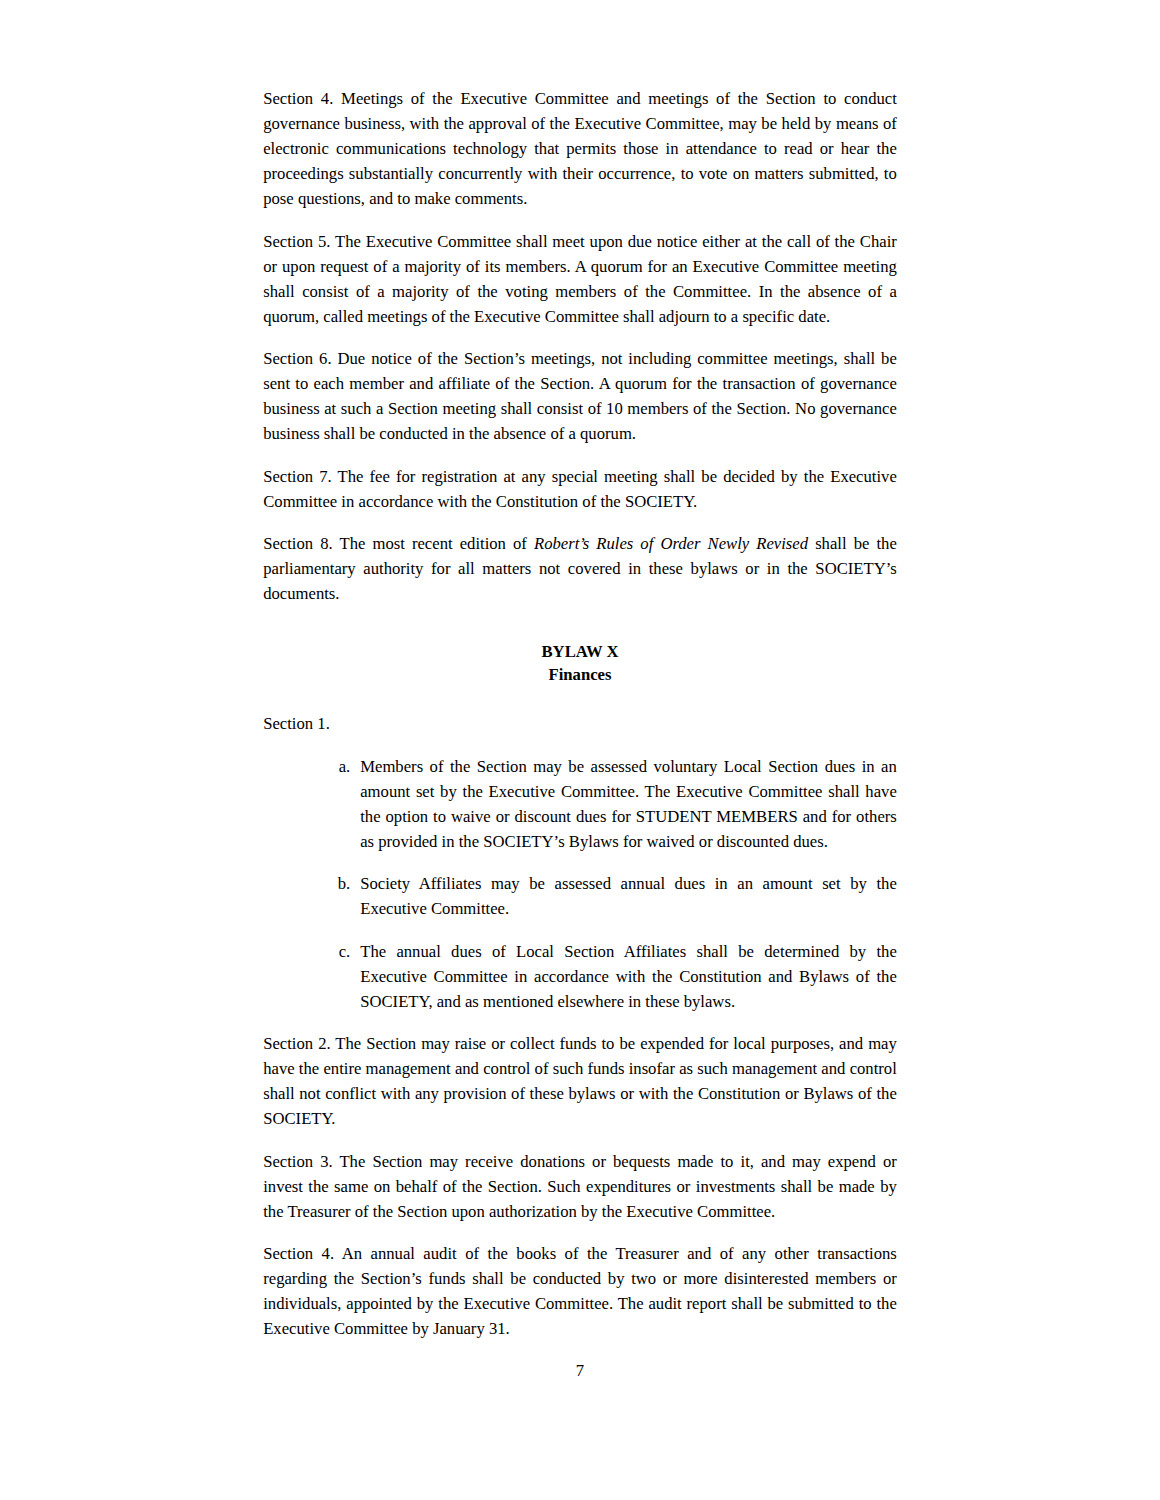Section 4. Meetings of the Executive Committee and meetings of the Section to conduct governance business, with the approval of the Executive Committee, may be held by means of electronic communications technology that permits those in attendance to read or hear the proceedings substantially concurrently with their occurrence, to vote on matters submitted, to pose questions, and to make comments.
Section 5. The Executive Committee shall meet upon due notice either at the call of the Chair or upon request of a majority of its members. A quorum for an Executive Committee meeting shall consist of a majority of the voting members of the Committee. In the absence of a quorum, called meetings of the Executive Committee shall adjourn to a specific date.
Section 6. Due notice of the Section’s meetings, not including committee meetings, shall be sent to each member and affiliate of the Section. A quorum for the transaction of governance business at such a Section meeting shall consist of 10 members of the Section. No governance business shall be conducted in the absence of a quorum.
Section 7. The fee for registration at any special meeting shall be decided by the Executive Committee in accordance with the Constitution of the SOCIETY.
Section 8. The most recent edition of Robert’s Rules of Order Newly Revised shall be the parliamentary authority for all matters not covered in these bylaws or in the SOCIETY’s documents.
BYLAW X Finances
Section 1.
Members of the Section may be assessed voluntary Local Section dues in an amount set by the Executive Committee. The Executive Committee shall have the option to waive or discount dues for STUDENT MEMBERS and for others as provided in the SOCIETY’s Bylaws for waived or discounted dues.
Society Affiliates may be assessed annual dues in an amount set by the Executive Committee.
The annual dues of Local Section Affiliates shall be determined by the Executive Committee in accordance with the Constitution and Bylaws of the SOCIETY, and as mentioned elsewhere in these bylaws.
Section 2. The Section may raise or collect funds to be expended for local purposes, and may have the entire management and control of such funds insofar as such management and control shall not conflict with any provision of these bylaws or with the Constitution or Bylaws of the SOCIETY.
Section 3. The Section may receive donations or bequests made to it, and may expend or invest the same on behalf of the Section. Such expenditures or investments shall be made by the Treasurer of the Section upon authorization by the Executive Committee.
Section 4. An annual audit of the books of the Treasurer and of any other transactions regarding the Section’s funds shall be conducted by two or more disinterested members or individuals, appointed by the Executive Committee. The audit report shall be submitted to the Executive Committee by January 31.
7